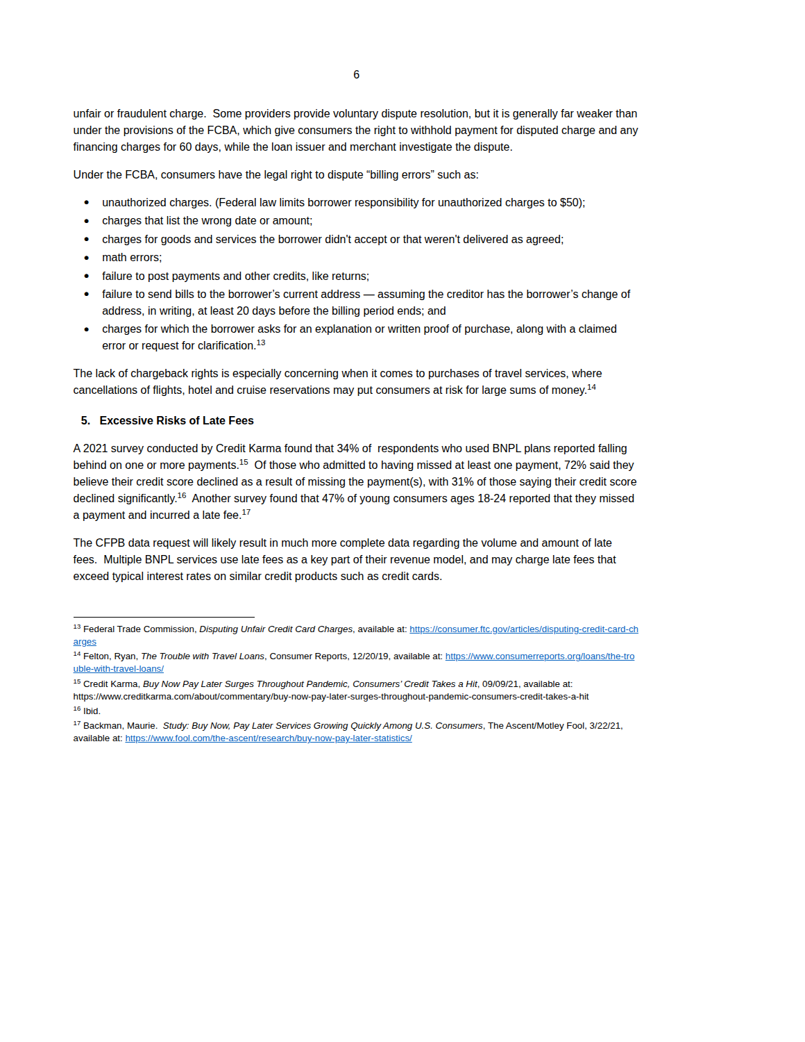6
unfair or fraudulent charge. Some providers provide voluntary dispute resolution, but it is generally far weaker than under the provisions of the FCBA, which give consumers the right to withhold payment for disputed charge and any financing charges for 60 days, while the loan issuer and merchant investigate the dispute.
Under the FCBA, consumers have the legal right to dispute “billing errors” such as:
unauthorized charges. (Federal law limits borrower responsibility for unauthorized charges to $50);
charges that list the wrong date or amount;
charges for goods and services the borrower didn't accept or that weren't delivered as agreed;
math errors;
failure to post payments and other credits, like returns;
failure to send bills to the borrower’s current address — assuming the creditor has the borrower’s change of address, in writing, at least 20 days before the billing period ends; and
charges for which the borrower asks for an explanation or written proof of purchase, along with a claimed error or request for clarification.13
The lack of chargeback rights is especially concerning when it comes to purchases of travel services, where cancellations of flights, hotel and cruise reservations may put consumers at risk for large sums of money.14
5. Excessive Risks of Late Fees
A 2021 survey conducted by Credit Karma found that 34% of respondents who used BNPL plans reported falling behind on one or more payments.15 Of those who admitted to having missed at least one payment, 72% said they believe their credit score declined as a result of missing the payment(s), with 31% of those saying their credit score declined significantly.16 Another survey found that 47% of young consumers ages 18-24 reported that they missed a payment and incurred a late fee.17
The CFPB data request will likely result in much more complete data regarding the volume and amount of late fees. Multiple BNPL services use late fees as a key part of their revenue model, and may charge late fees that exceed typical interest rates on similar credit products such as credit cards.
13 Federal Trade Commission, Disputing Unfair Credit Card Charges, available at: https://consumer.ftc.gov/articles/disputing-credit-card-charges
14 Felton, Ryan, The Trouble with Travel Loans, Consumer Reports, 12/20/19, available at: https://www.consumerreports.org/loans/the-trouble-with-travel-loans/
15 Credit Karma, Buy Now Pay Later Surges Throughout Pandemic, Consumers’ Credit Takes a Hit, 09/09/21, available at: https://www.creditkarma.com/about/commentary/buy-now-pay-later-surges-throughout-pandemic-consumers-credit-takes-a-hit
16 Ibid.
17 Backman, Maurie. Study: Buy Now, Pay Later Services Growing Quickly Among U.S. Consumers, The Ascent/Motley Fool, 3/22/21, available at: https://www.fool.com/the-ascent/research/buy-now-pay-later-statistics/